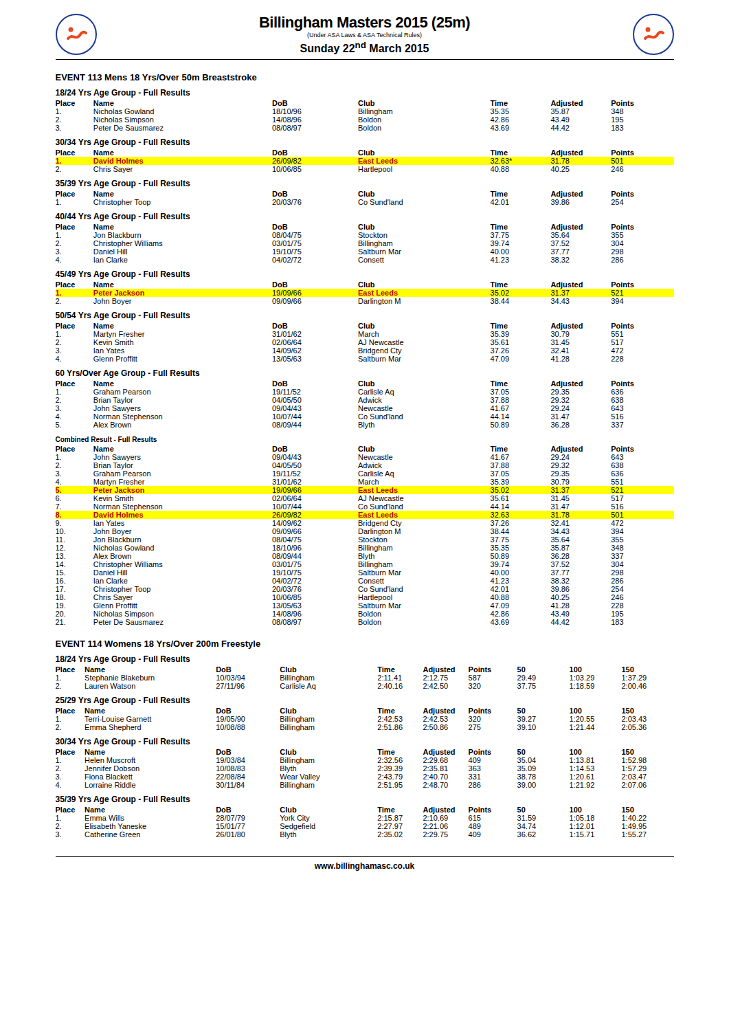Billingham Masters 2015 (25m)
(Under ASA Laws & ASA Technical Rules)
Sunday 22nd March 2015
EVENT 113 Mens 18 Yrs/Over 50m Breaststroke
18/24 Yrs Age Group - Full Results
| Place | Name | DoB | Club | Time | Adjusted | Points |
| --- | --- | --- | --- | --- | --- | --- |
| 1. | Nicholas Gowland | 18/10/96 | Billingham | 35.35 | 35.87 | 348 |
| 2. | Nicholas Simpson | 14/08/96 | Boldon | 42.86 | 43.49 | 195 |
| 3. | Peter De Sausmarez | 08/08/97 | Boldon | 43.69 | 44.42 | 183 |
30/34 Yrs Age Group - Full Results
| Place | Name | DoB | Club | Time | Adjusted | Points |
| --- | --- | --- | --- | --- | --- | --- |
| 1. | David Holmes | 26/09/82 | East Leeds | 32.63* | 31.78 | 501 |
| 2. | Chris Sayer | 10/06/85 | Hartlepool | 40.88 | 40.25 | 246 |
35/39 Yrs Age Group - Full Results
| Place | Name | DoB | Club | Time | Adjusted | Points |
| --- | --- | --- | --- | --- | --- | --- |
| 1. | Christopher Toop | 20/03/76 | Co Sund'land | 42.01 | 39.86 | 254 |
40/44 Yrs Age Group - Full Results
| Place | Name | DoB | Club | Time | Adjusted | Points |
| --- | --- | --- | --- | --- | --- | --- |
| 1. | Jon Blackburn | 08/04/75 | Stockton | 37.75 | 35.64 | 355 |
| 2. | Christopher Williams | 03/01/75 | Billingham | 39.74 | 37.52 | 304 |
| 3. | Daniel Hill | 19/10/75 | Saltburn Mar | 40.00 | 37.77 | 298 |
| 4. | Ian Clarke | 04/02/72 | Consett | 41.23 | 38.32 | 286 |
45/49 Yrs Age Group - Full Results
| Place | Name | DoB | Club | Time | Adjusted | Points |
| --- | --- | --- | --- | --- | --- | --- |
| 1. | Peter Jackson | 19/09/66 | East Leeds | 35.02 | 31.37 | 521 |
| 2. | John Boyer | 09/09/66 | Darlington M | 38.44 | 34.43 | 394 |
50/54 Yrs Age Group - Full Results
| Place | Name | DoB | Club | Time | Adjusted | Points |
| --- | --- | --- | --- | --- | --- | --- |
| 1. | Martyn Fresher | 31/01/62 | March | 35.39 | 30.79 | 551 |
| 2. | Kevin Smith | 02/06/64 | AJ Newcastle | 35.61 | 31.45 | 517 |
| 3. | Ian Yates | 14/09/62 | Bridgend Cty | 37.26 | 32.41 | 472 |
| 4. | Glenn Proffitt | 13/05/63 | Saltburn Mar | 47.09 | 41.28 | 228 |
60 Yrs/Over Age Group - Full Results
| Place | Name | DoB | Club | Time | Adjusted | Points |
| --- | --- | --- | --- | --- | --- | --- |
| 1. | Graham Pearson | 19/11/52 | Carlisle Aq | 37.05 | 29.35 | 636 |
| 2. | Brian Taylor | 04/05/50 | Adwick | 37.88 | 29.32 | 638 |
| 3. | John Sawyers | 09/04/43 | Newcastle | 41.67 | 29.24 | 643 |
| 4. | Norman Stephenson | 10/07/44 | Co Sund'land | 44.14 | 31.47 | 516 |
| 5. | Alex Brown | 08/09/44 | Blyth | 50.89 | 36.28 | 337 |
Combined Result - Full Results
| Place | Name | DoB | Club | Time | Adjusted | Points |
| --- | --- | --- | --- | --- | --- | --- |
| 1. | John Sawyers | 09/04/43 | Newcastle | 41.67 | 29.24 | 643 |
| 2. | Brian Taylor | 04/05/50 | Adwick | 37.88 | 29.32 | 638 |
| 3. | Graham Pearson | 19/11/52 | Carlisle Aq | 37.05 | 29.35 | 636 |
| 4. | Martyn Fresher | 31/01/62 | March | 35.39 | 30.79 | 551 |
| 5. | Peter Jackson | 19/09/66 | East Leeds | 35.02 | 31.37 | 521 |
| 6. | Kevin Smith | 02/06/64 | AJ Newcastle | 35.61 | 31.45 | 517 |
| 7. | Norman Stephenson | 10/07/44 | Co Sund'land | 44.14 | 31.47 | 516 |
| 8. | David Holmes | 26/09/82 | East Leeds | 32.63 | 31.78 | 501 |
| 9. | Ian Yates | 14/09/62 | Bridgend Cty | 37.26 | 32.41 | 472 |
| 10. | John Boyer | 09/09/66 | Darlington M | 38.44 | 34.43 | 394 |
| 11. | Jon Blackburn | 08/04/75 | Stockton | 37.75 | 35.64 | 355 |
| 12. | Nicholas Gowland | 18/10/96 | Billingham | 35.35 | 35.87 | 348 |
| 13. | Alex Brown | 08/09/44 | Blyth | 50.89 | 36.28 | 337 |
| 14. | Christopher Williams | 03/01/75 | Billingham | 39.74 | 37.52 | 304 |
| 15. | Daniel Hill | 19/10/75 | Saltburn Mar | 40.00 | 37.77 | 298 |
| 16. | Ian Clarke | 04/02/72 | Consett | 41.23 | 38.32 | 286 |
| 17. | Christopher Toop | 20/03/76 | Co Sund'land | 42.01 | 39.86 | 254 |
| 18. | Chris Sayer | 10/06/85 | Hartlepool | 40.88 | 40.25 | 246 |
| 19. | Glenn Proffitt | 13/05/63 | Saltburn Mar | 47.09 | 41.28 | 228 |
| 20. | Nicholas Simpson | 14/08/96 | Boldon | 42.86 | 43.49 | 195 |
| 21. | Peter De Sausmarez | 08/08/97 | Boldon | 43.69 | 44.42 | 183 |
EVENT 114 Womens 18 Yrs/Over 200m Freestyle
18/24 Yrs Age Group - Full Results
| Place | Name | DoB | Club | Time | Adjusted | Points | 50 | 100 | 150 |
| --- | --- | --- | --- | --- | --- | --- | --- | --- | --- |
| 1. | Stephanie Blakeburn | 10/03/94 | Billingham | 2:11.41 | 2:12.75 | 587 | 29.49 | 1:03.29 | 1:37.29 |
| 2. | Lauren Watson | 27/11/96 | Carlisle Aq | 2:40.16 | 2:42.50 | 320 | 37.75 | 1:18.59 | 2:00.46 |
25/29 Yrs Age Group - Full Results
| Place | Name | DoB | Club | Time | Adjusted | Points | 50 | 100 | 150 |
| --- | --- | --- | --- | --- | --- | --- | --- | --- | --- |
| 1. | Terri-Louise Garnett | 19/05/90 | Billingham | 2:42.53 | 2:42.53 | 320 | 39.27 | 1:20.55 | 2:03.43 |
| 2. | Emma Shepherd | 10/08/88 | Billingham | 2:51.86 | 2:50.86 | 275 | 39.10 | 1:21.44 | 2:05.36 |
30/34 Yrs Age Group - Full Results
| Place | Name | DoB | Club | Time | Adjusted | Points | 50 | 100 | 150 |
| --- | --- | --- | --- | --- | --- | --- | --- | --- | --- |
| 1. | Helen Muscroft | 19/03/84 | Billingham | 2:32.56 | 2:29.68 | 409 | 35.04 | 1:13.81 | 1:52.98 |
| 2. | Jennifer Dobson | 10/08/83 | Blyth | 2:39.39 | 2:35.81 | 363 | 35.09 | 1:14.53 | 1:57.29 |
| 3. | Fiona Blackett | 22/08/84 | Wear Valley | 2:43.79 | 2:40.70 | 331 | 38.78 | 1:20.61 | 2:03.47 |
| 4. | Lorraine Riddle | 30/11/84 | Billingham | 2:51.95 | 2:48.70 | 286 | 39.00 | 1:21.92 | 2:07.06 |
35/39 Yrs Age Group - Full Results
| Place | Name | DoB | Club | Time | Adjusted | Points | 50 | 100 | 150 |
| --- | --- | --- | --- | --- | --- | --- | --- | --- | --- |
| 1. | Emma Wills | 28/07/79 | York City | 2:15.87 | 2:10.69 | 615 | 31.59 | 1:05.18 | 1:40.22 |
| 2. | Elisabeth Yaneske | 15/01/77 | Sedgefield | 2:27.97 | 2:21.06 | 489 | 34.74 | 1:12.01 | 1:49.95 |
| 3. | Catherine Green | 26/01/80 | Blyth | 2:35.02 | 2:29.75 | 409 | 36.62 | 1:15.71 | 1:55.27 |
www.billinghamasc.co.uk